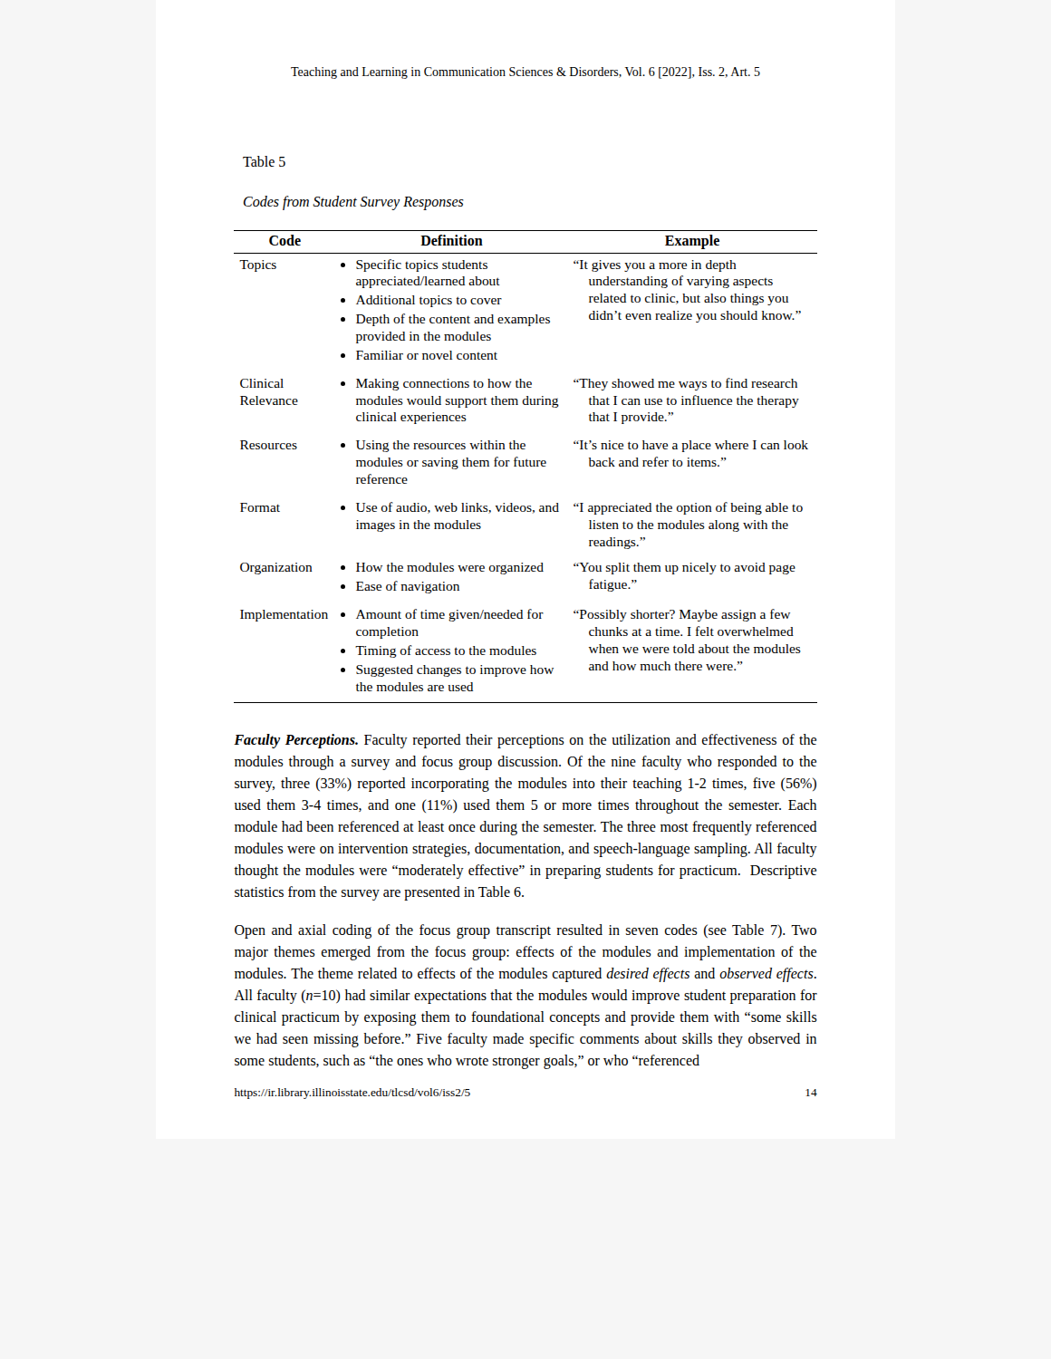Teaching and Learning in Communication Sciences & Disorders, Vol. 6 [2022], Iss. 2, Art. 5
Table 5
Codes from Student Survey Responses
| Code | Definition | Example |
| --- | --- | --- |
| Topics | Specific topics students appreciated/learned about Additional topics to cover Depth of the content and examples provided in the modules Familiar or novel content | “It gives you a more in depth understanding of varying aspects related to clinic, but also things you didn’t even realize you should know.” |
| Clinical Relevance | Making connections to how the modules would support them during clinical experiences | “They showed me ways to find research that I can use to influence the therapy that I provide.” |
| Resources | Using the resources within the modules or saving them for future reference | “It’s nice to have a place where I can look back and refer to items.” |
| Format | Use of audio, web links, videos, and images in the modules | “I appreciated the option of being able to listen to the modules along with the readings.” |
| Organization | How the modules were organized Ease of navigation | “You split them up nicely to avoid page fatigue.” |
| Implementation | Amount of time given/needed for completion Timing of access to the modules Suggested changes to improve how the modules are used | “Possibly shorter? Maybe assign a few chunks at a time. I felt overwhelmed when we were told about the modules and how much there were.” |
Faculty Perceptions. Faculty reported their perceptions on the utilization and effectiveness of the modules through a survey and focus group discussion. Of the nine faculty who responded to the survey, three (33%) reported incorporating the modules into their teaching 1-2 times, five (56%) used them 3-4 times, and one (11%) used them 5 or more times throughout the semester. Each module had been referenced at least once during the semester. The three most frequently referenced modules were on intervention strategies, documentation, and speech-language sampling. All faculty thought the modules were “moderately effective” in preparing students for practicum. Descriptive statistics from the survey are presented in Table 6.
Open and axial coding of the focus group transcript resulted in seven codes (see Table 7). Two major themes emerged from the focus group: effects of the modules and implementation of the modules. The theme related to effects of the modules captured desired effects and observed effects. All faculty (n=10) had similar expectations that the modules would improve student preparation for clinical practicum by exposing them to foundational concepts and provide them with “some skills we had seen missing before.” Five faculty made specific comments about skills they observed in some students, such as “the ones who wrote stronger goals,” or who “referenced
https://ir.library.illinoisstate.edu/tlcsd/vol6/iss2/5 14